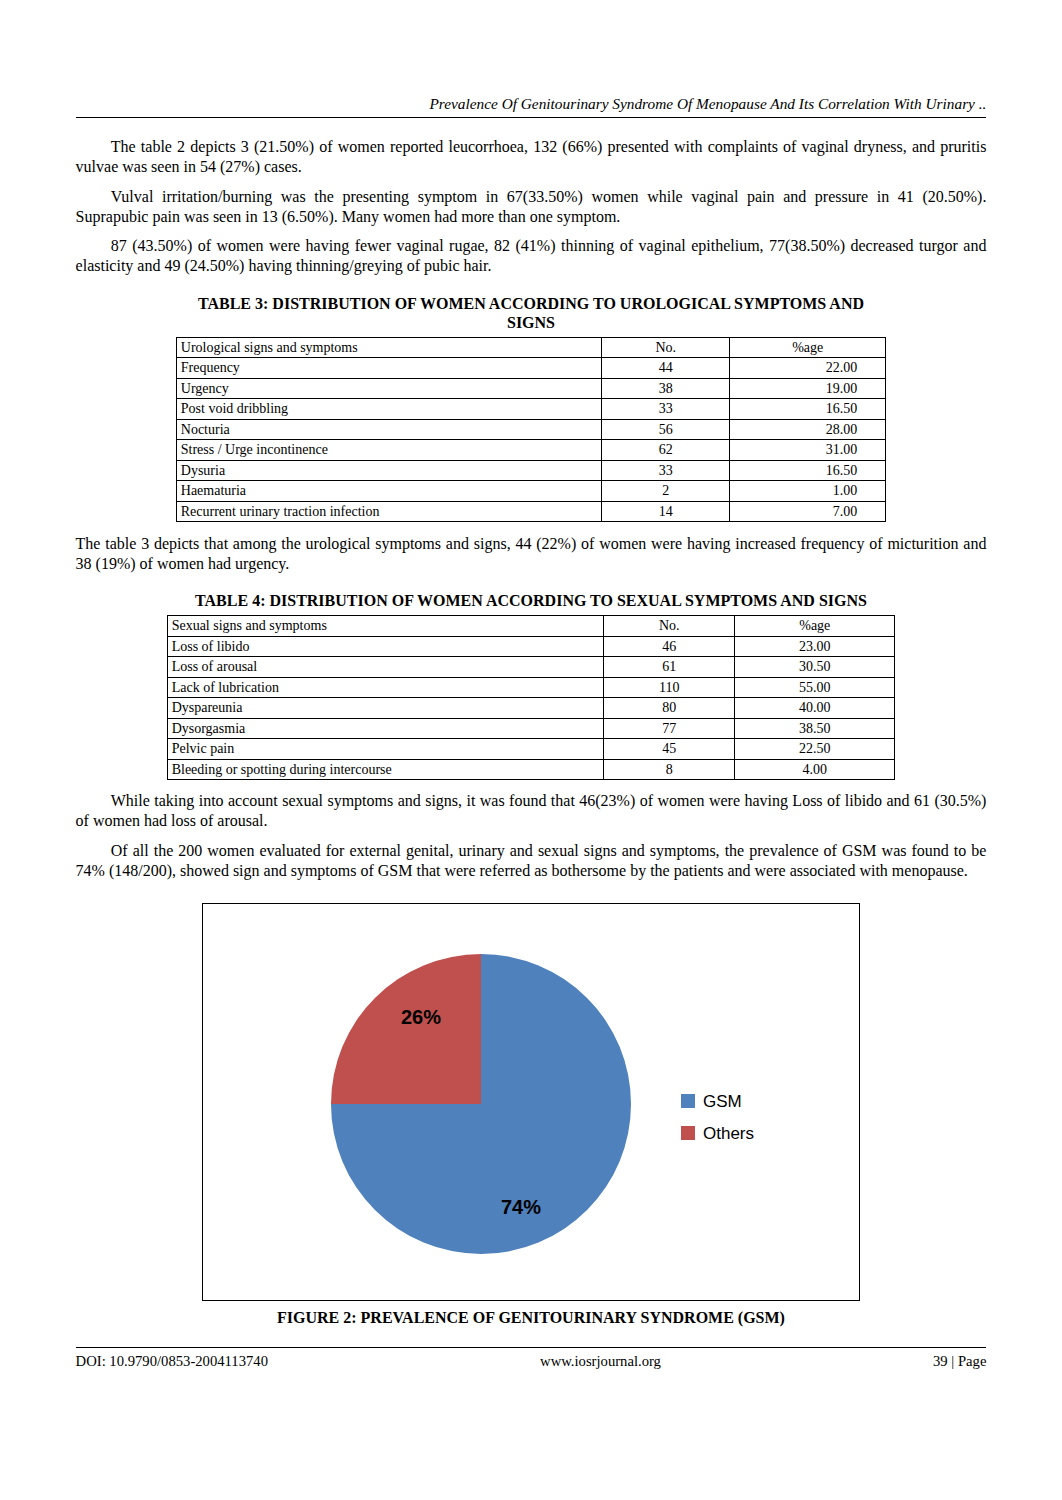Prevalence Of Genitourinary Syndrome Of Menopause And Its Correlation With Urinary ..
The table 2 depicts 3 (21.50%) of women reported leucorrhoea, 132 (66%) presented with complaints of vaginal dryness, and pruritis vulvae was seen in 54 (27%) cases.
Vulval irritation/burning was the presenting symptom in 67(33.50%) women while vaginal pain and pressure in 41 (20.50%). Suprapubic pain was seen in 13 (6.50%). Many women had more than one symptom.
87 (43.50%) of women were having fewer vaginal rugae, 82 (41%) thinning of vaginal epithelium, 77(38.50%) decreased turgor and elasticity and 49 (24.50%) having thinning/greying of pubic hair.
TABLE 3: DISTRIBUTION OF WOMEN ACCORDING TO UROLOGICAL SYMPTOMS AND
SIGNS
| Urological signs and symptoms | No. | %age |
| --- | --- | --- |
| Frequency | 44 | 22.00 |
| Urgency | 38 | 19.00 |
| Post void dribbling | 33 | 16.50 |
| Nocturia | 56 | 28.00 |
| Stress / Urge incontinence | 62 | 31.00 |
| Dysuria | 33 | 16.50 |
| Haematuria | 2 | 1.00 |
| Recurrent urinary traction infection | 14 | 7.00 |
The table 3 depicts that among the urological symptoms and signs, 44 (22%) of women were having increased frequency of micturition and 38 (19%) of women had urgency.
TABLE 4: DISTRIBUTION OF WOMEN ACCORDING TO SEXUAL SYMPTOMS AND SIGNS
| Sexual signs and symptoms | No. | %age |
| --- | --- | --- |
| Loss of libido | 46 | 23.00 |
| Loss of arousal | 61 | 30.50 |
| Lack of lubrication | 110 | 55.00 |
| Dyspareunia | 80 | 40.00 |
| Dysorgasmia | 77 | 38.50 |
| Pelvic pain | 45 | 22.50 |
| Bleeding or spotting during intercourse | 8 | 4.00 |
While taking into account sexual symptoms and signs, it was found that 46(23%) of women were having Loss of libido and 61 (30.5%) of women had loss of arousal.
Of all the 200 women evaluated for external genital, urinary and sexual signs and symptoms, the prevalence of GSM was found to be 74% (148/200), showed sign and symptoms of GSM that were referred as bothersome by the patients and were associated with menopause.
26% 74% GSM Others
FIGURE 2: PREVALENCE OF GENITOURINARY SYNDROME (GSM)
DOI: 10.9790/0853-2004113740 www.iosrjournal.org 39 | Page